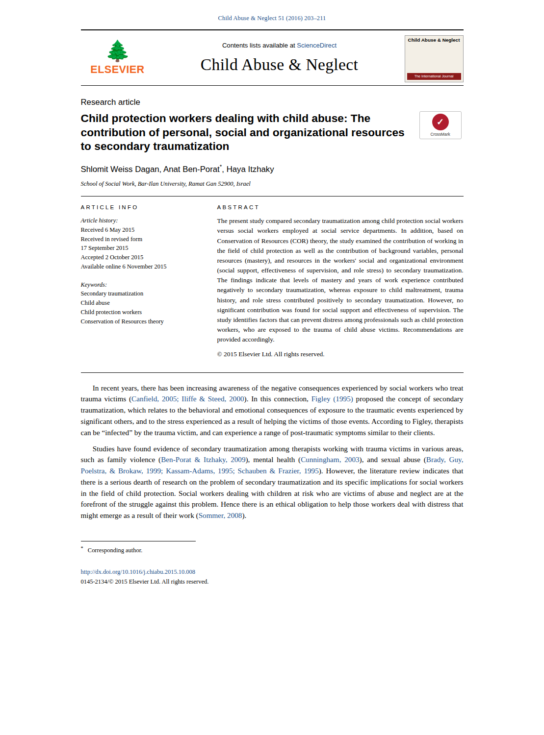Child Abuse & Neglect 51 (2016) 203–211
🌲
ELSEVIER
Contents lists available at ScienceDirect
Child Abuse & Neglect
Child Abuse & Neglect
The International Journal
Research article
Child protection workers dealing with child abuse: The contribution of personal, social and organizational resources to secondary traumatization
✓
CrossMark
Shlomit Weiss Dagan, Anat Ben-Porat*, Haya Itzhaky
School of Social Work, Bar-Ilan University, Ramat Gan 52900, Israel
Article info
Article history:
Received 6 May 2015
Received in revised form
17 September 2015
Accepted 2 October 2015
Available online 6 November 2015
Keywords:
Secondary traumatization
Child abuse
Child protection workers
Conservation of Resources theory
Abstract
The present study compared secondary traumatization among child protection social workers versus social workers employed at social service departments. In addition, based on Conservation of Resources (COR) theory, the study examined the contribution of working in the field of child protection as well as the contribution of background variables, personal resources (mastery), and resources in the workers' social and organizational environment (social support, effectiveness of supervision, and role stress) to secondary traumatization. The findings indicate that levels of mastery and years of work experience contributed negatively to secondary traumatization, whereas exposure to child maltreatment, trauma history, and role stress contributed positively to secondary traumatization. However, no significant contribution was found for social support and effectiveness of supervision. The study identifies factors that can prevent distress among professionals such as child protection workers, who are exposed to the trauma of child abuse victims. Recommendations are provided accordingly.
© 2015 Elsevier Ltd. All rights reserved.
In recent years, there has been increasing awareness of the negative consequences experienced by social workers who treat trauma victims (Canfield, 2005; Iliffe & Steed, 2000). In this connection, Figley (1995) proposed the concept of secondary traumatization, which relates to the behavioral and emotional consequences of exposure to the traumatic events experienced by significant others, and to the stress experienced as a result of helping the victims of those events. According to Figley, therapists can be “infected” by the trauma victim, and can experience a range of post-traumatic symptoms similar to their clients.
Studies have found evidence of secondary traumatization among therapists working with trauma victims in various areas, such as family violence (Ben-Porat & Itzhaky, 2009), mental health (Cunningham, 2003), and sexual abuse (Brady, Guy, Poelstra, & Brokaw, 1999; Kassam-Adams, 1995; Schauben & Frazier, 1995). However, the literature review indicates that there is a serious dearth of research on the problem of secondary traumatization and its specific implications for social workers in the field of child protection. Social workers dealing with children at risk who are victims of abuse and neglect are at the forefront of the struggle against this problem. Hence there is an ethical obligation to help those workers deal with distress that might emerge as a result of their work (Sommer, 2008).
* Corresponding author.
http://dx.doi.org/10.1016/j.chiabu.2015.10.008
0145-2134/© 2015 Elsevier Ltd. All rights reserved.